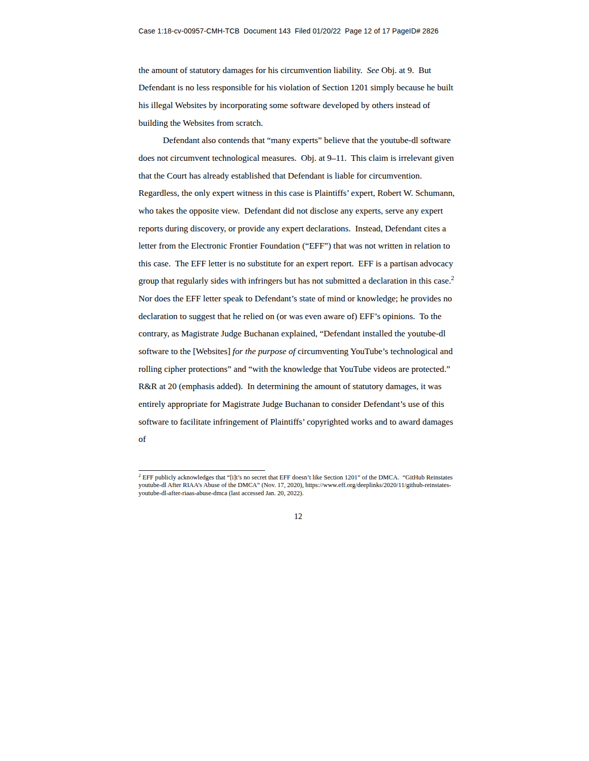Case 1:18-cv-00957-CMH-TCB Document 143 Filed 01/20/22 Page 12 of 17 PageID# 2826
the amount of statutory damages for his circumvention liability. See Obj. at 9. But Defendant is no less responsible for his violation of Section 1201 simply because he built his illegal Websites by incorporating some software developed by others instead of building the Websites from scratch.
Defendant also contends that “many experts” believe that the youtube-dl software does not circumvent technological measures. Obj. at 9–11. This claim is irrelevant given that the Court has already established that Defendant is liable for circumvention. Regardless, the only expert witness in this case is Plaintiffs’ expert, Robert W. Schumann, who takes the opposite view. Defendant did not disclose any experts, serve any expert reports during discovery, or provide any expert declarations. Instead, Defendant cites a letter from the Electronic Frontier Foundation (“EFF”) that was not written in relation to this case. The EFF letter is no substitute for an expert report. EFF is a partisan advocacy group that regularly sides with infringers but has not submitted a declaration in this case.2 Nor does the EFF letter speak to Defendant’s state of mind or knowledge; he provides no declaration to suggest that he relied on (or was even aware of) EFF’s opinions. To the contrary, as Magistrate Judge Buchanan explained, “Defendant installed the youtube-dl software to the [Websites] for the purpose of circumventing YouTube’s technological and rolling cipher protections” and “with the knowledge that YouTube videos are protected.” R&R at 20 (emphasis added). In determining the amount of statutory damages, it was entirely appropriate for Magistrate Judge Buchanan to consider Defendant’s use of this software to facilitate infringement of Plaintiffs’ copyrighted works and to award damages of
2 EFF publicly acknowledges that “[i]t’s no secret that EFF doesn’t like Section 1201” of the DMCA. “GitHub Reinstates youtube-dl After RIAA’s Abuse of the DMCA” (Nov. 17, 2020), https://www.eff.org/deeplinks/2020/11/github-reinstates-youtube-dl-after-riaas-abuse-dmca (last accessed Jan. 20, 2022).
12